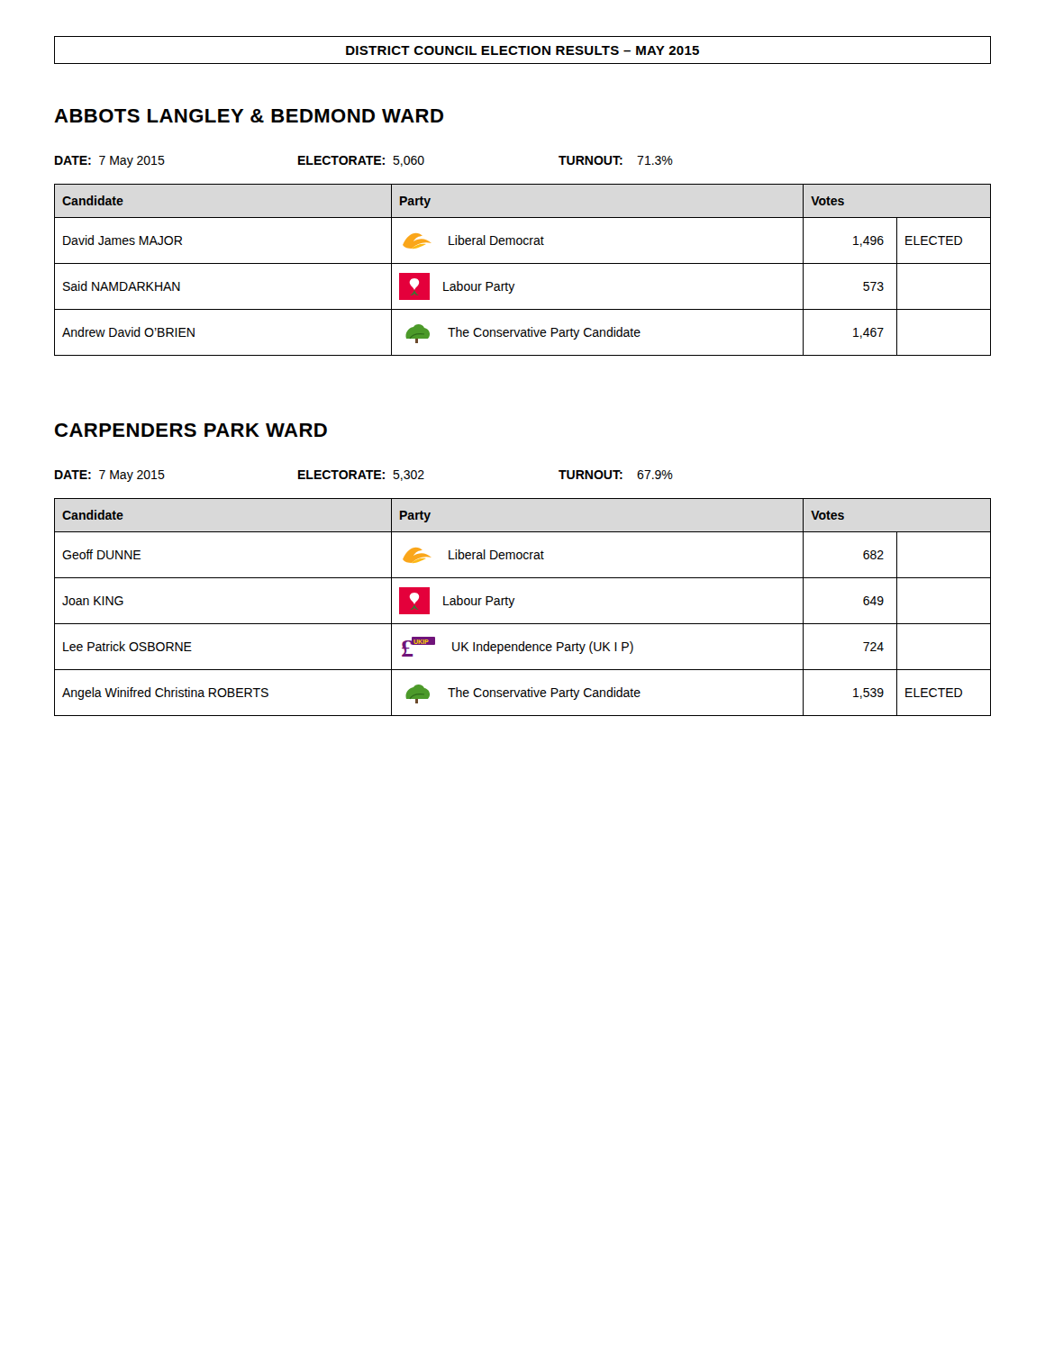DISTRICT COUNCIL ELECTION RESULTS – MAY 2015
ABBOTS LANGLEY & BEDMOND WARD
DATE: 7 May 2015
ELECTORATE: 5,060
TURNOUT: 71.3%
| Candidate | Party | Votes |
| --- | --- | --- |
| David James MAJOR | Liberal Democrat | 1,496 | ELECTED |
| Said NAMDARKHAN | Labour Party | 573 | |
| Andrew David O’BRIEN | The Conservative Party Candidate | 1,467 | |
CARPENDERS PARK WARD
DATE: 7 May 2015
ELECTORATE: 5,302
TURNOUT: 67.9%
| Candidate | Party | Votes |
| --- | --- | --- |
| Geoff DUNNE | Liberal Democrat | 682 | |
| Joan KING | Labour Party | 649 | |
| Lee Patrick OSBORNE | £ UKIP UK Independence Party (UK I P) | 724 | |
| Angela Winifred Christina ROBERTS | The Conservative Party Candidate | 1,539 | ELECTED |